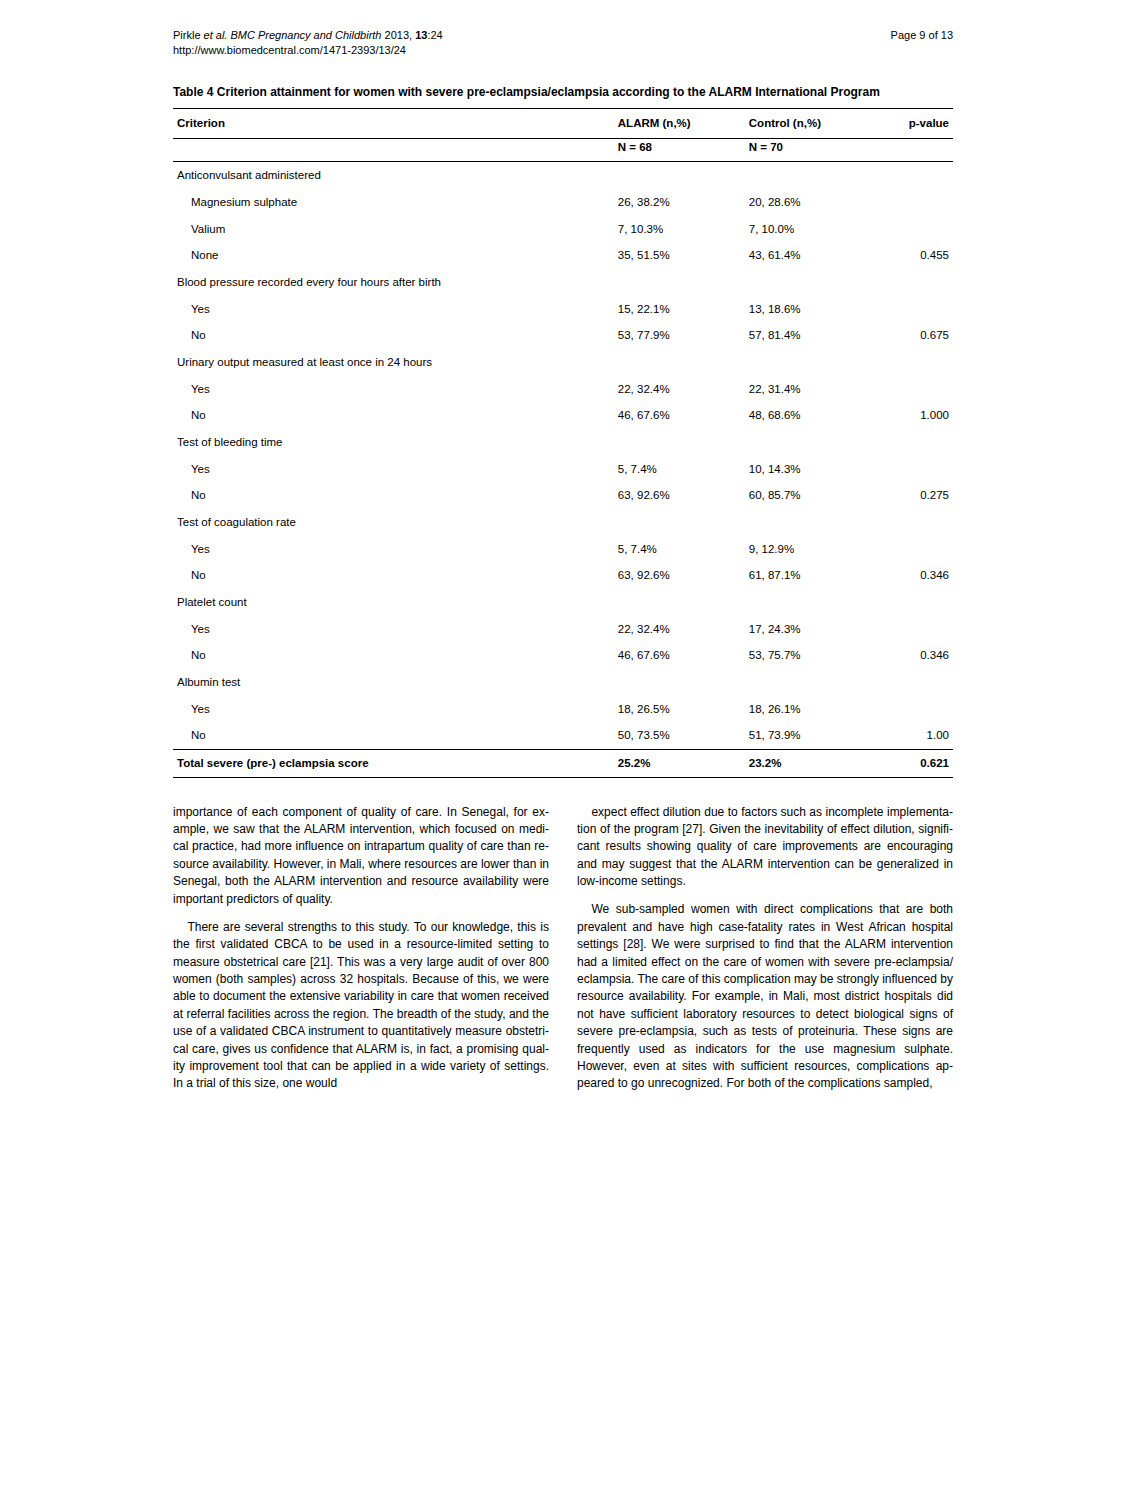Pirkle et al. BMC Pregnancy and Childbirth 2013, 13:24
http://www.biomedcentral.com/1471-2393/13/24
Page 9 of 13
Table 4 Criterion attainment for women with severe pre-eclampsia/eclampsia according to the ALARM International Program
| Criterion | ALARM (n,%) | Control (n,%) | p-value |
| --- | --- | --- | --- |
| | N = 68 | N = 70 | |
| Anticonvulsant administered | | | |
| Magnesium sulphate | 26, 38.2% | 20, 28.6% | |
| Valium | 7, 10.3% | 7, 10.0% | |
| None | 35, 51.5% | 43, 61.4% | 0.455 |
| Blood pressure recorded every four hours after birth | | | |
| Yes | 15, 22.1% | 13, 18.6% | |
| No | 53, 77.9% | 57, 81.4% | 0.675 |
| Urinary output measured at least once in 24 hours | | | |
| Yes | 22, 32.4% | 22, 31.4% | |
| No | 46, 67.6% | 48, 68.6% | 1.000 |
| Test of bleeding time | | | |
| Yes | 5, 7.4% | 10, 14.3% | |
| No | 63, 92.6% | 60, 85.7% | 0.275 |
| Test of coagulation rate | | | |
| Yes | 5, 7.4% | 9, 12.9% | |
| No | 63, 92.6% | 61, 87.1% | 0.346 |
| Platelet count | | | |
| Yes | 22, 32.4% | 17, 24.3% | |
| No | 46, 67.6% | 53, 75.7% | 0.346 |
| Albumin test | | | |
| Yes | 18, 26.5% | 18, 26.1% | |
| No | 50, 73.5% | 51, 73.9% | 1.00 |
| Total severe (pre-) eclampsia score | 25.2% | 23.2% | 0.621 |
importance of each component of quality of care. In Senegal, for example, we saw that the ALARM intervention, which focused on medical practice, had more influence on intrapartum quality of care than resource availability. However, in Mali, where resources are lower than in Senegal, both the ALARM intervention and resource availability were important predictors of quality.
There are several strengths to this study. To our knowledge, this is the first validated CBCA to be used in a resource-limited setting to measure obstetrical care [21]. This was a very large audit of over 800 women (both samples) across 32 hospitals. Because of this, we were able to document the extensive variability in care that women received at referral facilities across the region. The breadth of the study, and the use of a validated CBCA instrument to quantitatively measure obstetrical care, gives us confidence that ALARM is, in fact, a promising quality improvement tool that can be applied in a wide variety of settings. In a trial of this size, one would
expect effect dilution due to factors such as incomplete implementation of the program [27]. Given the inevitability of effect dilution, significant results showing quality of care improvements are encouraging and may suggest that the ALARM intervention can be generalized in low-income settings.
We sub-sampled women with direct complications that are both prevalent and have high case-fatality rates in West African hospital settings [28]. We were surprised to find that the ALARM intervention had a limited effect on the care of women with severe pre-eclampsia/ eclampsia. The care of this complication may be strongly influenced by resource availability. For example, in Mali, most district hospitals did not have sufficient laboratory resources to detect biological signs of severe pre-eclampsia, such as tests of proteinuria. These signs are frequently used as indicators for the use magnesium sulphate. However, even at sites with sufficient resources, complications appeared to go unrecognized. For both of the complications sampled,